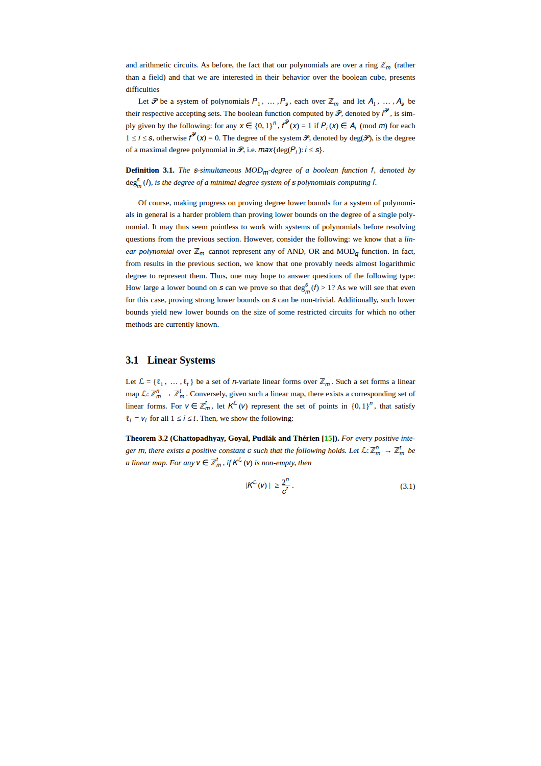and arithmetic circuits. As before, the fact that our polynomials are over a ring ℤm (rather than a field) and that we are interested in their behavior over the boolean cube, presents difficulties
Let 𝒫 be a system of polynomials P1,…,Ps, each over ℤm and let A1,…,As be their respective accepting sets. The boolean function computed by 𝒫, denoted by f𝒫, is simply given by the following: for any x∈{0,1}n, f𝒫(x)=1 if Pi(x)∈Ai (mod m) for each 1≤i≤s, otherwise f𝒫(x)=0. The degree of the system 𝒫, denoted by deg(𝒫), is the degree of a maximal degree polynomial in 𝒫, i.e. max{deg(Pi):i≤s}.
Definition 3.1. The s-simultaneous MODm-degree of a boolean function f, denoted by degms(f), is the degree of a minimal degree system of s polynomials computing f.
Of course, making progress on proving degree lower bounds for a system of polynomials in general is a harder problem than proving lower bounds on the degree of a single polynomial. It may thus seem pointless to work with systems of polynomials before resolving questions from the previous section. However, consider the following: we know that a linear polynomial over ℤm cannot represent any of AND, OR and MODq function. In fact, from results in the previous section, we know that one provably needs almost logarithmic degree to represent them. Thus, one may hope to answer questions of the following type: How large a lower bound on s can we prove so that degms(f)>1? As we will see that even for this case, proving strong lower bounds on s can be non-trivial. Additionally, such lower bounds yield new lower bounds on the size of some restricted circuits for which no other methods are currently known.
3.1 Linear Systems
Let ℒ={ℓ1,…,ℓt} be a set of n-variate linear forms over ℤm. Such a set forms a linear map ℒ:ℤmn→ℤmt. Conversely, given such a linear map, there exists a corresponding set of linear forms. For v∈ℤmt, let Kℒ(v) represent the set of points in {0,1}n, that satisfy ℓi=vi for all 1≤i≤t. Then, we show the following:
Theorem 3.2 (Chattopadhyay, Goyal, Pudlák and Thérien [15]). For every positive integer m, there exists a positive constant c such that the following holds. Let ℒ:ℤmn→ℤmt be a linear map. For any v∈ℤmt, if Kℒ(v) is non-empty, then
|Kℒ(v)| ≥ 2n ct . (3.1)